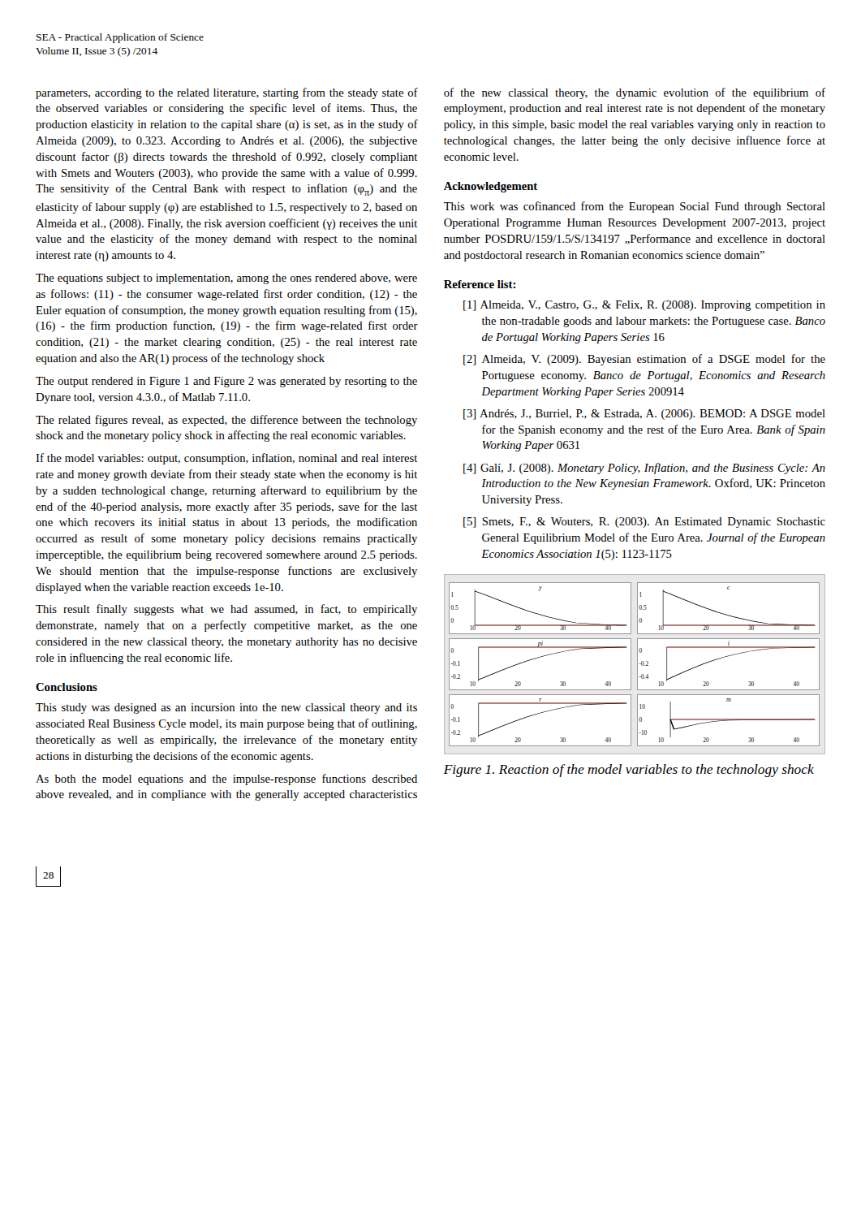SEA - Practical Application of Science
Volume II, Issue 3 (5) /2014
parameters, according to the related literature, starting from the steady state of the observed variables or considering the specific level of items. Thus, the production elasticity in relation to the capital share (α) is set, as in the study of Almeida (2009), to 0.323. According to Andrés et al. (2006), the subjective discount factor (β) directs towards the threshold of 0.992, closely compliant with Smets and Wouters (2003), who provide the same with a value of 0.999. The sensitivity of the Central Bank with respect to inflation (φπ) and the elasticity of labour supply (φ) are established to 1.5, respectively to 2, based on Almeida et al., (2008). Finally, the risk aversion coefficient (γ) receives the unit value and the elasticity of the money demand with respect to the nominal interest rate (η) amounts to 4.
The equations subject to implementation, among the ones rendered above, were as follows: (11) - the consumer wage-related first order condition, (12) - the Euler equation of consumption, the money growth equation resulting from (15), (16) - the firm production function, (19) - the firm wage-related first order condition, (21) - the market clearing condition, (25) - the real interest rate equation and also the AR(1) process of the technology shock
The output rendered in Figure 1 and Figure 2 was generated by resorting to the Dynare tool, version 4.3.0., of Matlab 7.11.0.
The related figures reveal, as expected, the difference between the technology shock and the monetary policy shock in affecting the real economic variables.
If the model variables: output, consumption, inflation, nominal and real interest rate and money growth deviate from their steady state when the economy is hit by a sudden technological change, returning afterward to equilibrium by the end of the 40-period analysis, more exactly after 35 periods, save for the last one which recovers its initial status in about 13 periods, the modification occurred as result of some monetary policy decisions remains practically imperceptible, the equilibrium being recovered somewhere around 2.5 periods. We should mention that the impulse-response functions are exclusively displayed when the variable reaction exceeds 1e-10.
This result finally suggests what we had assumed, in fact, to empirically demonstrate, namely that on a perfectly competitive market, as the one considered in the new classical theory, the monetary authority has no decisive role in influencing the real economic life.
Conclusions
This study was designed as an incursion into the new classical theory and its associated Real Business Cycle model, its main purpose being that of outlining, theoretically as well as empirically, the irrelevance of the monetary entity actions in disturbing the decisions of the economic agents.
As both the model equations and the impulse-response functions described above revealed, and in compliance with the generally accepted characteristics of the new classical theory, the dynamic evolution of the equilibrium of employment, production and real interest rate is not dependent of the monetary policy, in this simple, basic model the real variables varying only in reaction to technological changes, the latter being the only decisive influence force at economic level.
Acknowledgement
This work was cofinanced from the European Social Fund through Sectoral Operational Programme Human Resources Development 2007-2013, project number POSDRU/159/1.5/S/134197 „Performance and excellence in doctoral and postdoctoral research in Romanian economics science domain”
Reference list:
[1] Almeida, V., Castro, G., & Felix, R. (2008). Improving competition in the non-tradable goods and labour markets: the Portuguese case. Banco de Portugal Working Papers Series 16
[2] Almeida, V. (2009). Bayesian estimation of a DSGE model for the Portuguese economy. Banco de Portugal, Economics and Research Department Working Paper Series 200914
[3] Andrés, J., Burriel, P., & Estrada, A. (2006). BEMOD: A DSGE model for the Spanish economy and the rest of the Euro Area. Bank of Spain Working Paper 0631
[4] Galí, J. (2008). Monetary Policy, Inflation, and the Business Cycle: An Introduction to the New Keynesian Framework. Oxford, UK: Princeton University Press.
[5] Smets, F., & Wouters, R. (2003). An Estimated Dynamic Stochastic General Equilibrium Model of the Euro Area. Journal of the European Economics Association 1(5): 1123-1175
y 1 0.5 0
10203040
c 1 0.5 0
10203040
pi 0 -0.1 -0.2
10203040
i 0 -0.2 -0.4
10203040
r 0 -0.1 -0.2
10203040
m 10 0 -10
10203040
Figure 1. Reaction of the model variables to the technology shock
28